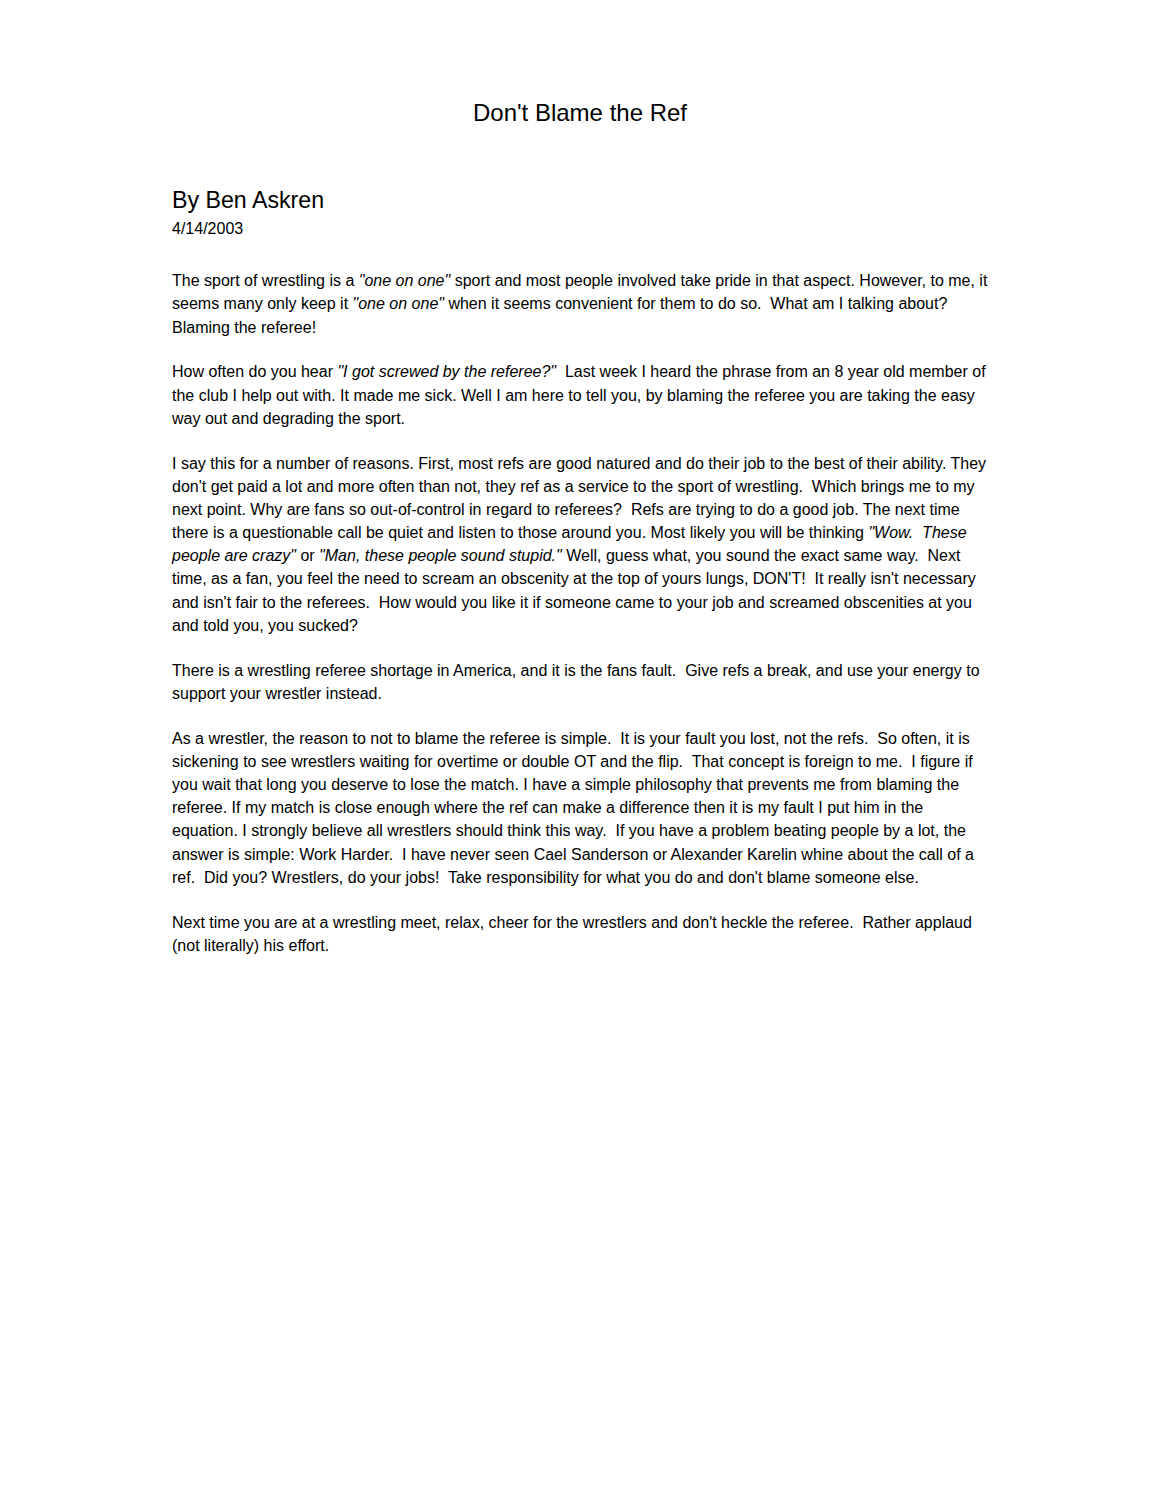Don't Blame the Ref
By Ben Askren
4/14/2003
The sport of wrestling is a "one on one" sport and most people involved take pride in that aspect. However, to me, it seems many only keep it "one on one" when it seems convenient for them to do so. What am I talking about? Blaming the referee!
How often do you hear "I got screwed by the referee?" Last week I heard the phrase from an 8 year old member of the club I help out with. It made me sick. Well I am here to tell you, by blaming the referee you are taking the easy way out and degrading the sport.
I say this for a number of reasons. First, most refs are good natured and do their job to the best of their ability. They don't get paid a lot and more often than not, they ref as a service to the sport of wrestling. Which brings me to my next point. Why are fans so out-of-control in regard to referees? Refs are trying to do a good job. The next time there is a questionable call be quiet and listen to those around you. Most likely you will be thinking "Wow. These people are crazy" or "Man, these people sound stupid." Well, guess what, you sound the exact same way. Next time, as a fan, you feel the need to scream an obscenity at the top of yours lungs, DON'T! It really isn't necessary and isn't fair to the referees. How would you like it if someone came to your job and screamed obscenities at you and told you, you sucked?
There is a wrestling referee shortage in America, and it is the fans fault. Give refs a break, and use your energy to support your wrestler instead.
As a wrestler, the reason to not to blame the referee is simple. It is your fault you lost, not the refs. So often, it is sickening to see wrestlers waiting for overtime or double OT and the flip. That concept is foreign to me. I figure if you wait that long you deserve to lose the match. I have a simple philosophy that prevents me from blaming the referee. If my match is close enough where the ref can make a difference then it is my fault I put him in the equation. I strongly believe all wrestlers should think this way. If you have a problem beating people by a lot, the answer is simple: Work Harder. I have never seen Cael Sanderson or Alexander Karelin whine about the call of a ref. Did you? Wrestlers, do your jobs! Take responsibility for what you do and don't blame someone else.
Next time you are at a wrestling meet, relax, cheer for the wrestlers and don't heckle the referee. Rather applaud (not literally) his effort.